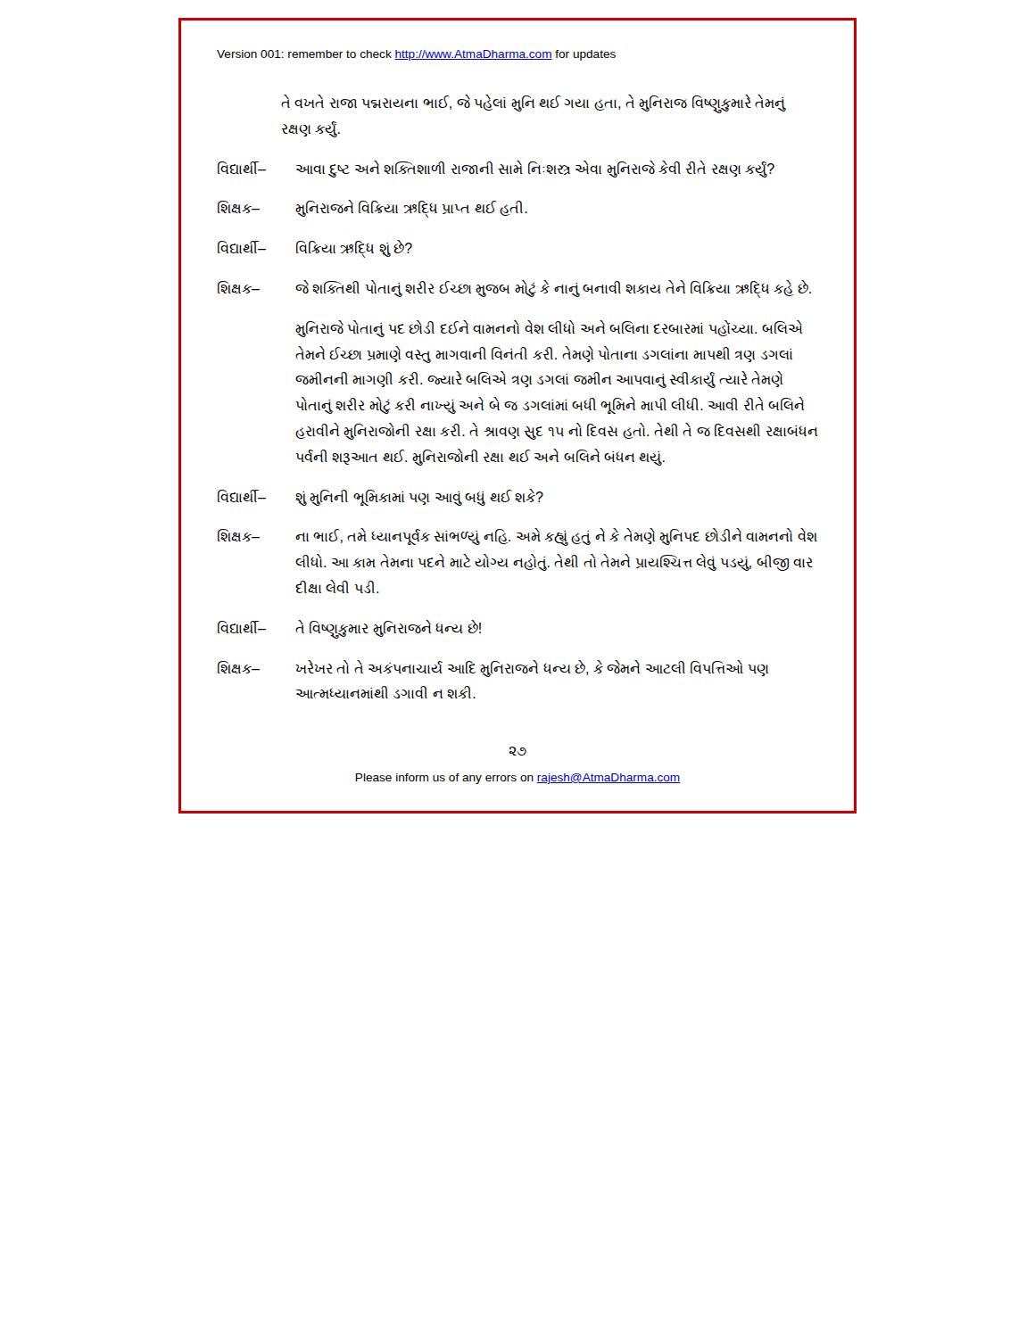Version 001: remember to check http://www.AtmaDharma.com for updates
તે વખતે રાજા પદ્મરાયના ભાઈ, જે પહેલાં મુનિ થઈ ગયા હતા, તે મુનિરાજ વિષ્ણુકુમારે તેમનું રક્ષણ કર્યું.
વિદ્યાર્થી–
આવા દુષ્ટ અને શક્તિશાળી રાજાની સામે નિઃશસ્ત્ર એવા મુનિરાજે કેવી રીતે રક્ષણ કર્યું?
શિક્ષક–
મુનિરાજને વિક્રિયા ઋદ્ધિ પ્રાપ્ત થઈ હતી.
વિદ્યાર્થી–
વિક્રિયા ઋદ્ધિ શું છે?
શિક્ષક–
જે શક્તિથી પોતાનું શરીર ઈચ્છા મુજબ મોટું કે નાનું બનાવી શકાય તેને વિક્રિયા ઋદ્ધિ કહે છે.
મુનિરાજે પોતાનું પદ છોડી દઈને વામનનો વેશ લીધો અને બલિના દરબારમાં પહોંચ્યા. બલિએ તેમને ઈચ્છા પ્રમાણે વસ્તુ માગવાની વિનંતી કરી. તેમણે પોતાના ડગલાંના માપથી ત્રણ ડગલાં જમીનની માગણી કરી. જ્યારે બલિએ ત્રણ ડગલાં જમીન આપવાનું સ્વીકાર્યું ત્યારે તેમણે પોતાનું શરીર મોટું કરી નાખ્યું અને બે જ ડગલાંમાં બધી ભૂમિને માપી લીધી. આવી રીતે બલિને હરાવીને મુનિરાજોની રક્ષા કરી. તે શ્રાવણ સુદ ૧૫ નો દિવસ હતો. તેથી તે જ દિવસથી રક્ષાબંધન પર્વની શરૂઆત થઈ. મુનિરાજોની રક્ષા થઈ અને બલિને બંધન થયું.
વિદ્યાર્થી–
શું મુનિની ભૂમિકામાં પણ આવું બધું થઈ શકે?
શિક્ષક–
ના ભાઈ, તમે ધ્યાનપૂર્વક સાંભળ્યું નહિ. અમે કહ્યું હતું ને કે તેમણે મુનિપદ છોડીને વામનનો વેશ લીધો. આ કામ તેમના પદને માટે યોગ્ય નહોતું. તેથી તો તેમને પ્રાયશ્ચિત્ત લેવું પડયું, બીજી વાર દીક્ષા લેવી પડી.
વિદ્યાર્થી–
તે વિષ્ણુકુમાર મુનિરાજને ધન્ય છે!
શિક્ષક–
ખરેખર તો તે અકંપનાચાર્ય આદિ મુનિરાજને ધન્ય છે, કે જેમને આટલી વિપત્તિઓ પણ આત્મધ્યાનમાંથી ડગાવી ન શકી.
૨૭
Please inform us of any errors on rajesh@AtmaDharma.com